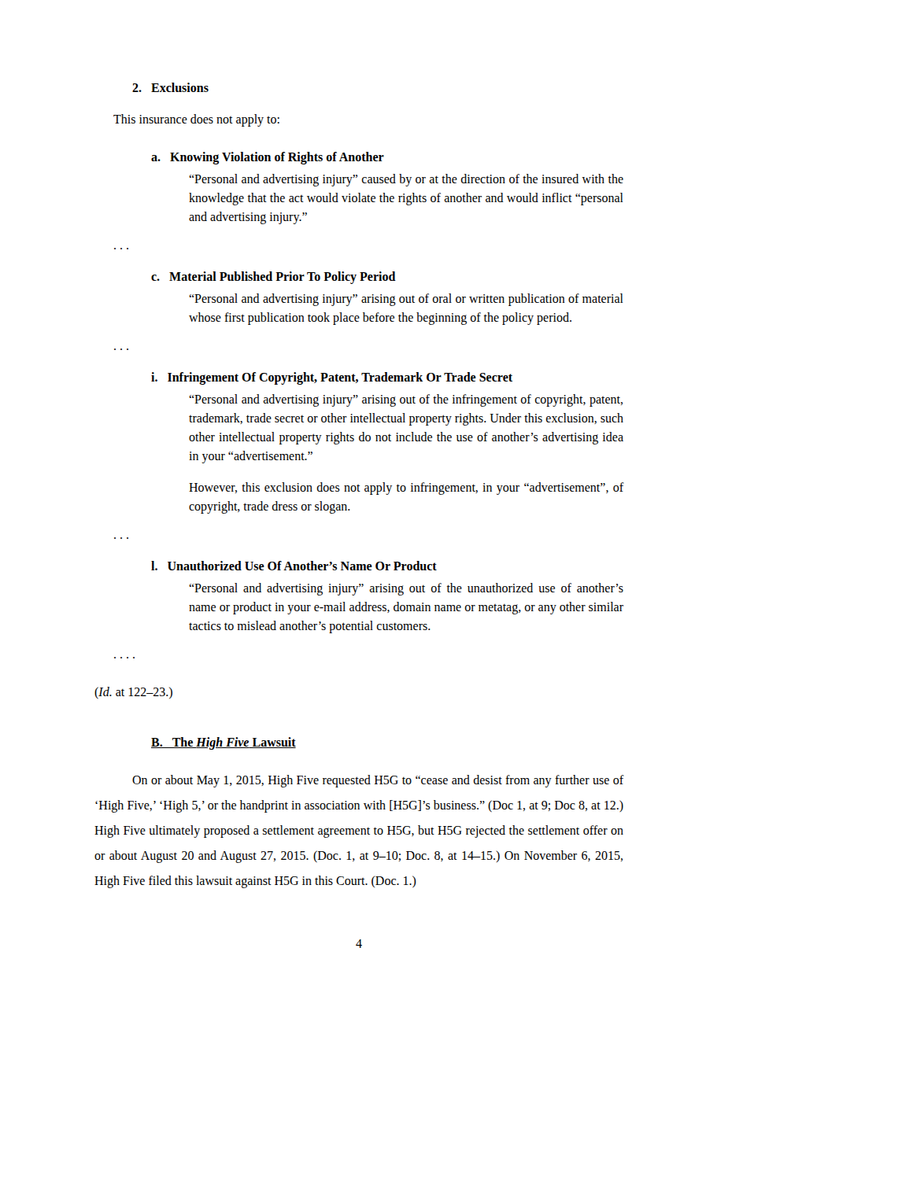2. Exclusions
This insurance does not apply to:
a. Knowing Violation of Rights of Another
“Personal and advertising injury” caused by or at the direction of the insured with the knowledge that the act would violate the rights of another and would inflict “personal and advertising injury.”
. . .
c. Material Published Prior To Policy Period
“Personal and advertising injury” arising out of oral or written publication of material whose first publication took place before the beginning of the policy period.
. . .
i. Infringement Of Copyright, Patent, Trademark Or Trade Secret
“Personal and advertising injury” arising out of the infringement of copyright, patent, trademark, trade secret or other intellectual property rights. Under this exclusion, such other intellectual property rights do not include the use of another’s advertising idea in your “advertisement.”
However, this exclusion does not apply to infringement, in your “advertisement”, of copyright, trade dress or slogan.
. . .
l. Unauthorized Use Of Another’s Name Or Product
“Personal and advertising injury” arising out of the unauthorized use of another’s name or product in your e-mail address, domain name or metatag, or any other similar tactics to mislead another’s potential customers.
. . . .
(Id. at 122–23.)
B. The High Five Lawsuit
On or about May 1, 2015, High Five requested H5G to “cease and desist from any further use of ‘High Five,’ ‘High 5,’ or the handprint in association with [H5G]’s business.” (Doc 1, at 9; Doc 8, at 12.) High Five ultimately proposed a settlement agreement to H5G, but H5G rejected the settlement offer on or about August 20 and August 27, 2015. (Doc. 1, at 9–10; Doc. 8, at 14–15.) On November 6, 2015, High Five filed this lawsuit against H5G in this Court. (Doc. 1.)
4